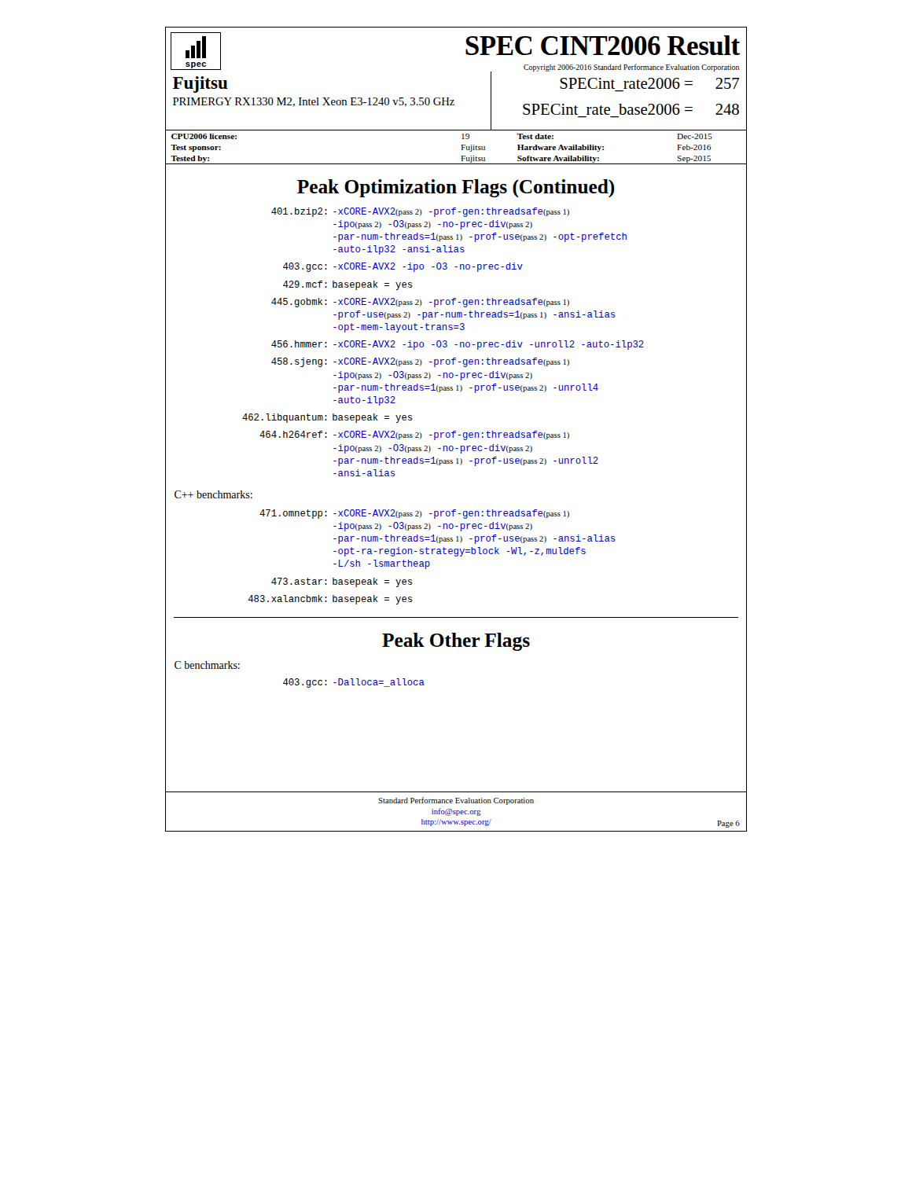spec
SPEC CINT2006 Result
Copyright 2006-2016 Standard Performance Evaluation Corporation
Fujitsu
PRIMERGY RX1330 M2, Intel Xeon E3-1240 v5, 3.50 GHz
SPECint_rate2006 = 257
SPECint_rate_base2006 = 248
| CPU2006 license: | 19 | Test date: | Dec-2015 |
| Test sponsor: | Fujitsu | Hardware Availability: | Feb-2016 |
| Tested by: | Fujitsu | Software Availability: | Sep-2015 |
Peak Optimization Flags (Continued)
401.bzip2:
-xCORE-AVX2(pass 2) -prof-gen:threadsafe(pass 1) -ipo(pass 2) -O3(pass 2) -no-prec-div(pass 2) -par-num-threads=1(pass 1) -prof-use(pass 2) -opt-prefetch -auto-ilp32 -ansi-alias
403.gcc:
-xCORE-AVX2 -ipo -O3 -no-prec-div
429.mcf:
basepeak = yes
445.gobmk:
-xCORE-AVX2(pass 2) -prof-gen:threadsafe(pass 1) -prof-use(pass 2) -par-num-threads=1(pass 1) -ansi-alias -opt-mem-layout-trans=3
456.hmmer:
-xCORE-AVX2 -ipo -O3 -no-prec-div -unroll2 -auto-ilp32
458.sjeng:
-xCORE-AVX2(pass 2) -prof-gen:threadsafe(pass 1) -ipo(pass 2) -O3(pass 2) -no-prec-div(pass 2) -par-num-threads=1(pass 1) -prof-use(pass 2) -unroll4 -auto-ilp32
462.libquantum:
basepeak = yes
464.h264ref:
-xCORE-AVX2(pass 2) -prof-gen:threadsafe(pass 1) -ipo(pass 2) -O3(pass 2) -no-prec-div(pass 2) -par-num-threads=1(pass 1) -prof-use(pass 2) -unroll2 -ansi-alias
C++ benchmarks:
471.omnetpp:
-xCORE-AVX2(pass 2) -prof-gen:threadsafe(pass 1) -ipo(pass 2) -O3(pass 2) -no-prec-div(pass 2) -par-num-threads=1(pass 1) -prof-use(pass 2) -ansi-alias -opt-ra-region-strategy=block -Wl,-z,muldefs -L/sh -lsmartheap
473.astar:
basepeak = yes
483.xalancbmk:
basepeak = yes
Peak Other Flags
C benchmarks:
403.gcc:
-Dalloca=_alloca
Standard Performance Evaluation Corporation
info@spec.org
http://www.spec.org/
Page 6